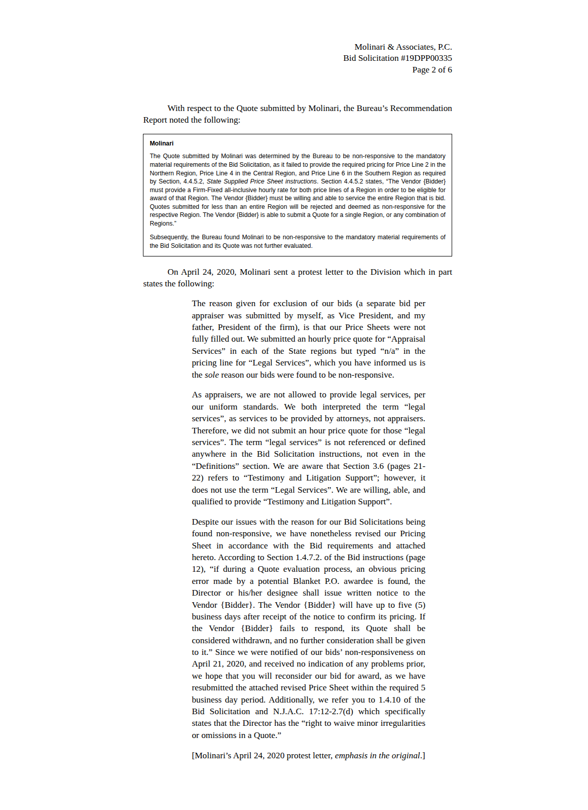Molinari & Associates, P.C.
Bid Solicitation #19DPP00335
Page 2 of 6
With respect to the Quote submitted by Molinari, the Bureau’s Recommendation Report noted the following:
Molinari
The Quote submitted by Molinari was determined by the Bureau to be non-responsive to the mandatory material requirements of the Bid Solicitation, as it failed to provide the required pricing for Price Line 2 in the Northern Region, Price Line 4 in the Central Region, and Price Line 6 in the Southern Region as required by Section, 4.4.5.2, State Supplied Price Sheet instructions. Section 4.4.5.2 states, “The Vendor {Bidder} must provide a Firm-Fixed all-inclusive hourly rate for both price lines of a Region in order to be eligible for award of that Region. The Vendor {Bidder} must be willing and able to service the entire Region that is bid. Quotes submitted for less than an entire Region will be rejected and deemed as non-responsive for the respective Region. The Vendor {Bidder} is able to submit a Quote for a single Region, or any combination of Regions.”
Subsequently, the Bureau found Molinari to be non-responsive to the mandatory material requirements of the Bid Solicitation and its Quote was not further evaluated.
On April 24, 2020, Molinari sent a protest letter to the Division which in part states the following:
The reason given for exclusion of our bids (a separate bid per appraiser was submitted by myself, as Vice President, and my father, President of the firm), is that our Price Sheets were not fully filled out. We submitted an hourly price quote for “Appraisal Services” in each of the State regions but typed “n/a” in the pricing line for “Legal Services”, which you have informed us is the sole reason our bids were found to be non-responsive.
As appraisers, we are not allowed to provide legal services, per our uniform standards. We both interpreted the term “legal services”, as services to be provided by attorneys, not appraisers. Therefore, we did not submit an hour price quote for those “legal services”. The term “legal services” is not referenced or defined anywhere in the Bid Solicitation instructions, not even in the “Definitions” section. We are aware that Section 3.6 (pages 21-22) refers to “Testimony and Litigation Support”; however, it does not use the term “Legal Services”. We are willing, able, and qualified to provide “Testimony and Litigation Support”.
Despite our issues with the reason for our Bid Solicitations being found non-responsive, we have nonetheless revised our Pricing Sheet in accordance with the Bid requirements and attached hereto. According to Section 1.4.7.2. of the Bid instructions (page 12), “if during a Quote evaluation process, an obvious pricing error made by a potential Blanket P.O. awardee is found, the Director or his/her designee shall issue written notice to the Vendor {Bidder}. The Vendor {Bidder} will have up to five (5) business days after receipt of the notice to confirm its pricing. If the Vendor {Bidder} fails to respond, its Quote shall be considered withdrawn, and no further consideration shall be given to it.” Since we were notified of our bids’ non-responsiveness on April 21, 2020, and received no indication of any problems prior, we hope that you will reconsider our bid for award, as we have resubmitted the attached revised Price Sheet within the required 5 business day period. Additionally, we refer you to 1.4.10 of the Bid Solicitation and N.J.A.C. 17:12-2.7(d) which specifically states that the Director has the “right to waive minor irregularities or omissions in a Quote.”
[Molinari’s April 24, 2020 protest letter, emphasis in the original.]